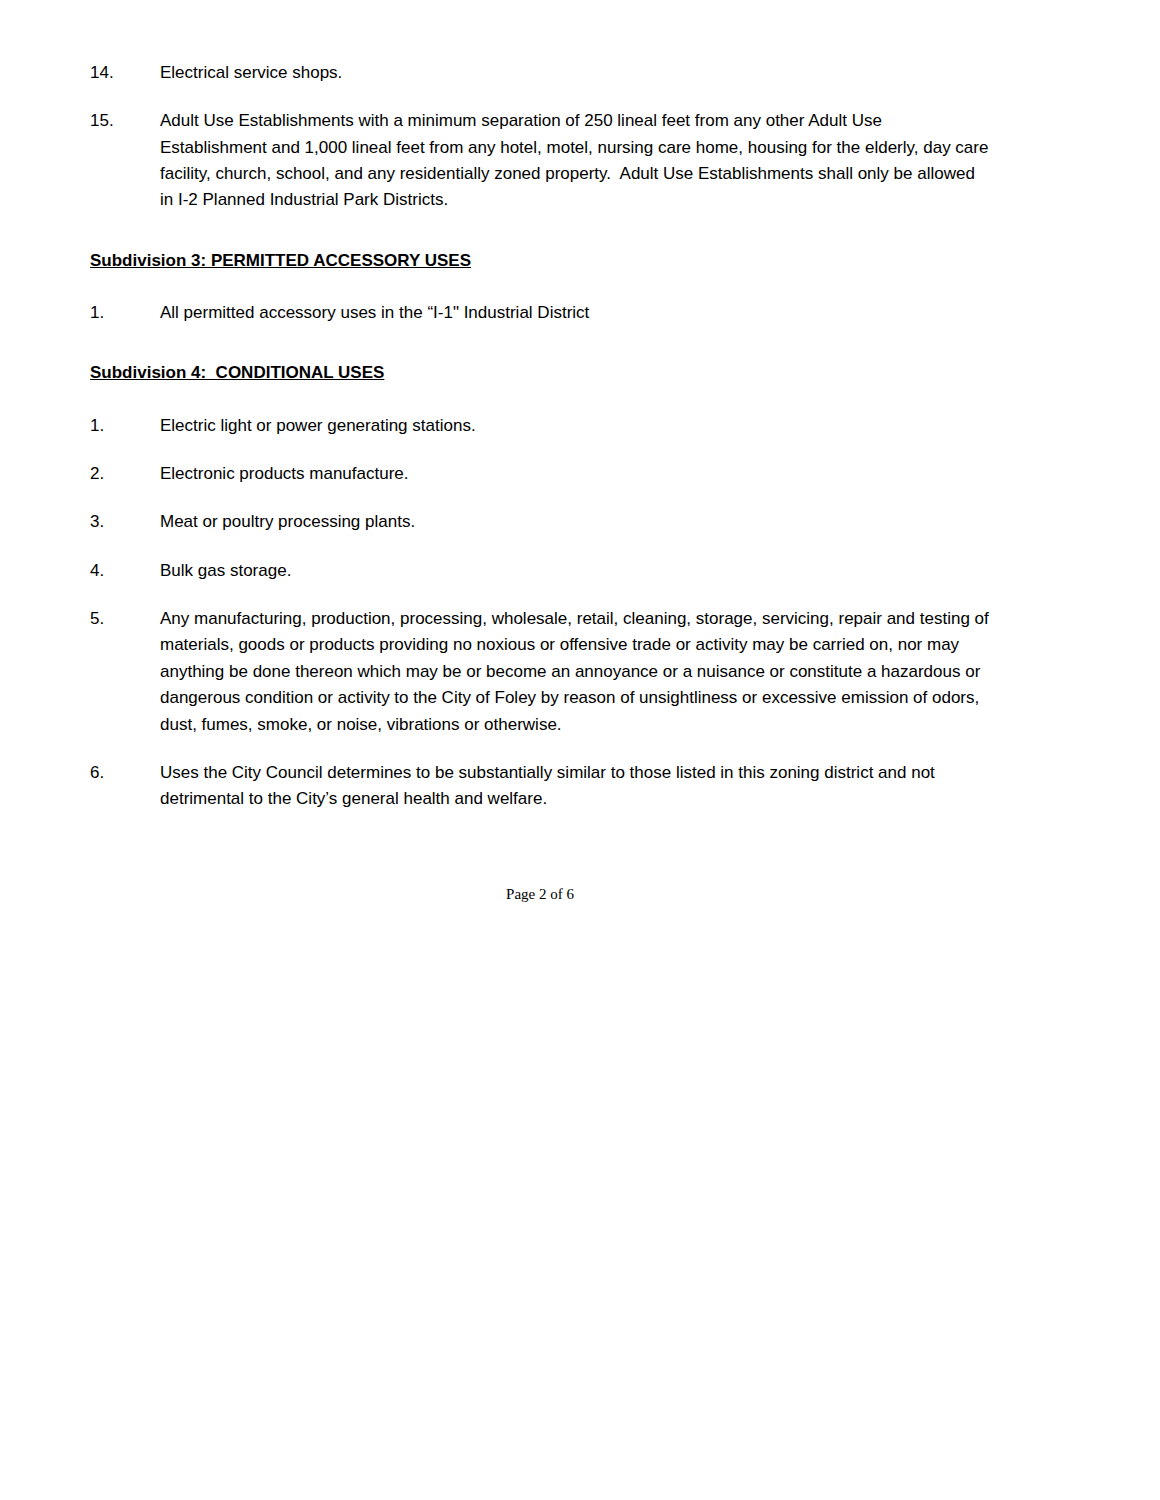14. Electrical service shops.
15. Adult Use Establishments with a minimum separation of 250 lineal feet from any other Adult Use Establishment and 1,000 lineal feet from any hotel, motel, nursing care home, housing for the elderly, day care facility, church, school, and any residentially zoned property. Adult Use Establishments shall only be allowed in I-2 Planned Industrial Park Districts.
Subdivision 3: PERMITTED ACCESSORY USES
1. All permitted accessory uses in the “I-1" Industrial District
Subdivision 4: CONDITIONAL USES
1. Electric light or power generating stations.
2. Electronic products manufacture.
3. Meat or poultry processing plants.
4. Bulk gas storage.
5. Any manufacturing, production, processing, wholesale, retail, cleaning, storage, servicing, repair and testing of materials, goods or products providing no noxious or offensive trade or activity may be carried on, nor may anything be done thereon which may be or become an annoyance or a nuisance or constitute a hazardous or dangerous condition or activity to the City of Foley by reason of unsightliness or excessive emission of odors, dust, fumes, smoke, or noise, vibrations or otherwise.
6. Uses the City Council determines to be substantially similar to those listed in this zoning district and not detrimental to the City’s general health and welfare.
Page 2 of 6